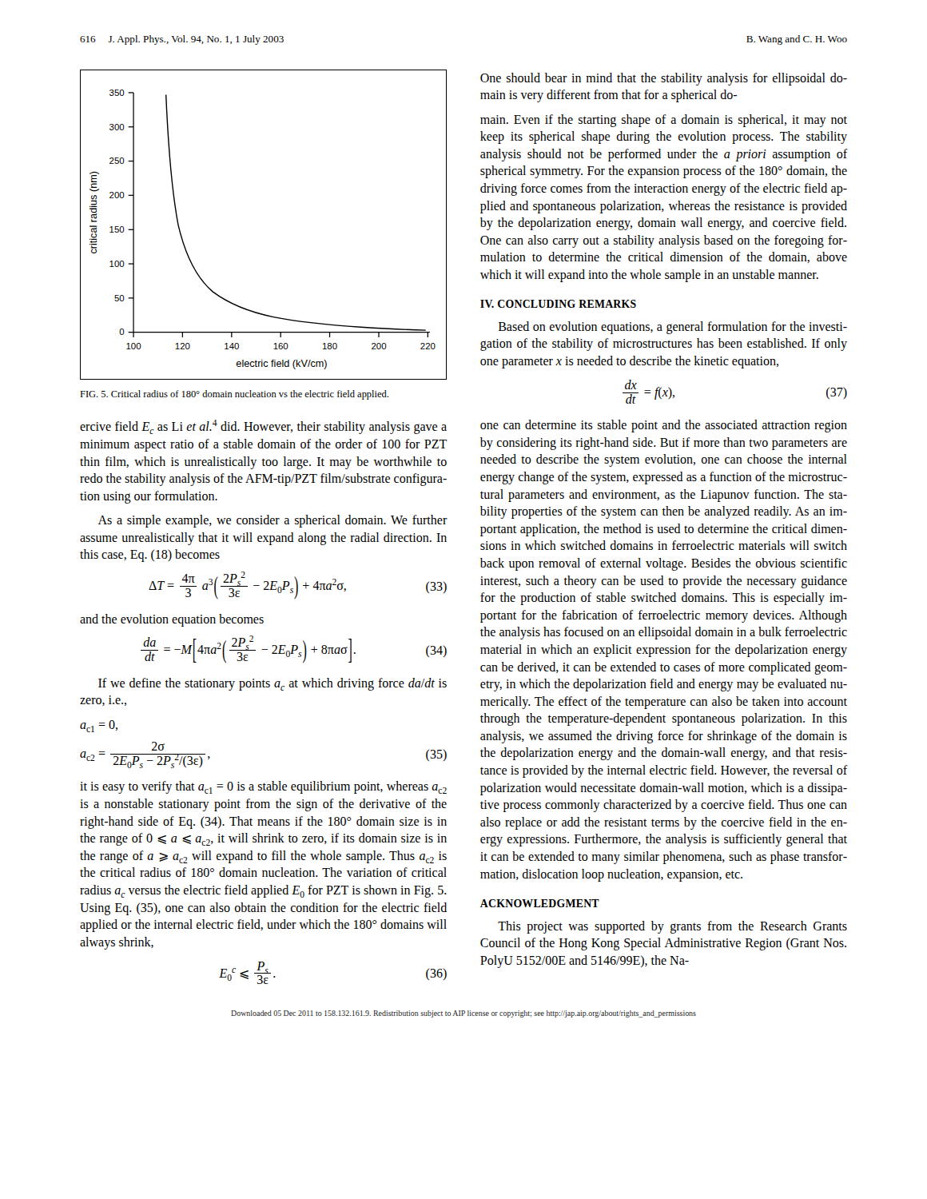616 J. Appl. Phys., Vol. 94, No. 1, 1 July 2003 B. Wang and C. H. Woo
0 50 100 150 200 250 300 350 100 120 140 160 180 200 220 electric field (kV/cm) critical radius (nm)
FIG. 5. Critical radius of 180° domain nucleation vs the electric field applied.
ercive field Ec as Li et al.4 did. However, their stability analysis gave a minimum aspect ratio of a stable domain of the order of 100 for PZT thin film, which is unrealistically too large. It may be worthwhile to redo the stability analysis of the AFM-tip/PZT film/substrate configuration using our formulation.
As a simple example, we consider a spherical domain. We further assume unrealistically that it will expand along the radial direction. In this case, Eq. (18) becomes
ΔT = 4π 3 a3(2Ps23ε − 2E0Ps) + 4πa2σ,
(33)
and the evolution equation becomes
da dt = −M[4πa2(2Ps23ε − 2E0Ps) + 8πaσ].
(34)
If we define the stationary points ac at which driving force da/dt is zero, i.e.,
ac1 = 0,
ac2 = 2σ 2E0Ps − 2Ps2/(3ε),
(35)
it is easy to verify that ac1 = 0 is a stable equilibrium point, whereas ac2 is a nonstable stationary point from the sign of the derivative of the right-hand side of Eq. (34). That means if the 180° domain size is in the range of 0 ⩽ a ⩽ ac2, it will shrink to zero, if its domain size is in the range of a ⩾ ac2 will expand to fill the whole sample. Thus ac2 is the critical radius of 180° domain nucleation. The variation of critical radius ac versus the electric field applied E0 for PZT is shown in Fig. 5. Using Eq. (35), one can also obtain the condition for the electric field applied or the internal electric field, under which the 180° domains will always shrink,
E0c ⩽ Ps 3ε.
(36)
One should bear in mind that the stability analysis for ellipsoidal domain is very different from that for a spherical do-
main. Even if the starting shape of a domain is spherical, it may not keep its spherical shape during the evolution process. The stability analysis should not be performed under the a priori assumption of spherical symmetry. For the expansion process of the 180° domain, the driving force comes from the interaction energy of the electric field applied and spontaneous polarization, whereas the resistance is provided by the depolarization energy, domain wall energy, and coercive field. One can also carry out a stability analysis based on the foregoing formulation to determine the critical dimension of the domain, above which it will expand into the whole sample in an unstable manner.
IV. Concluding Remarks
Based on evolution equations, a general formulation for the investigation of the stability of microstructures has been established. If only one parameter x is needed to describe the kinetic equation,
dx dt = f(x),
(37)
one can determine its stable point and the associated attraction region by considering its right-hand side. But if more than two parameters are needed to describe the system evolution, one can choose the internal energy change of the system, expressed as a function of the microstructural parameters and environment, as the Liapunov function. The stability properties of the system can then be analyzed readily. As an important application, the method is used to determine the critical dimensions in which switched domains in ferroelectric materials will switch back upon removal of external voltage. Besides the obvious scientific interest, such a theory can be used to provide the necessary guidance for the production of stable switched domains. This is especially important for the fabrication of ferroelectric memory devices. Although the analysis has focused on an ellipsoidal domain in a bulk ferroelectric material in which an explicit expression for the depolarization energy can be derived, it can be extended to cases of more complicated geometry, in which the depolarization field and energy may be evaluated numerically. The effect of the temperature can also be taken into account through the temperature-dependent spontaneous polarization. In this analysis, we assumed the driving force for shrinkage of the domain is the depolarization energy and the domain-wall energy, and that resistance is provided by the internal electric field. However, the reversal of polarization would necessitate domain-wall motion, which is a dissipative process commonly characterized by a coercive field. Thus one can also replace or add the resistant terms by the coercive field in the energy expressions. Furthermore, the analysis is sufficiently general that it can be extended to many similar phenomena, such as phase transformation, dislocation loop nucleation, expansion, etc.
Acknowledgment
This project was supported by grants from the Research Grants Council of the Hong Kong Special Administrative Region (Grant Nos. PolyU 5152/00E and 5146/99E), the Na-
Downloaded 05 Dec 2011 to 158.132.161.9. Redistribution subject to AIP license or copyright; see http://jap.aip.org/about/rights_and_permissions